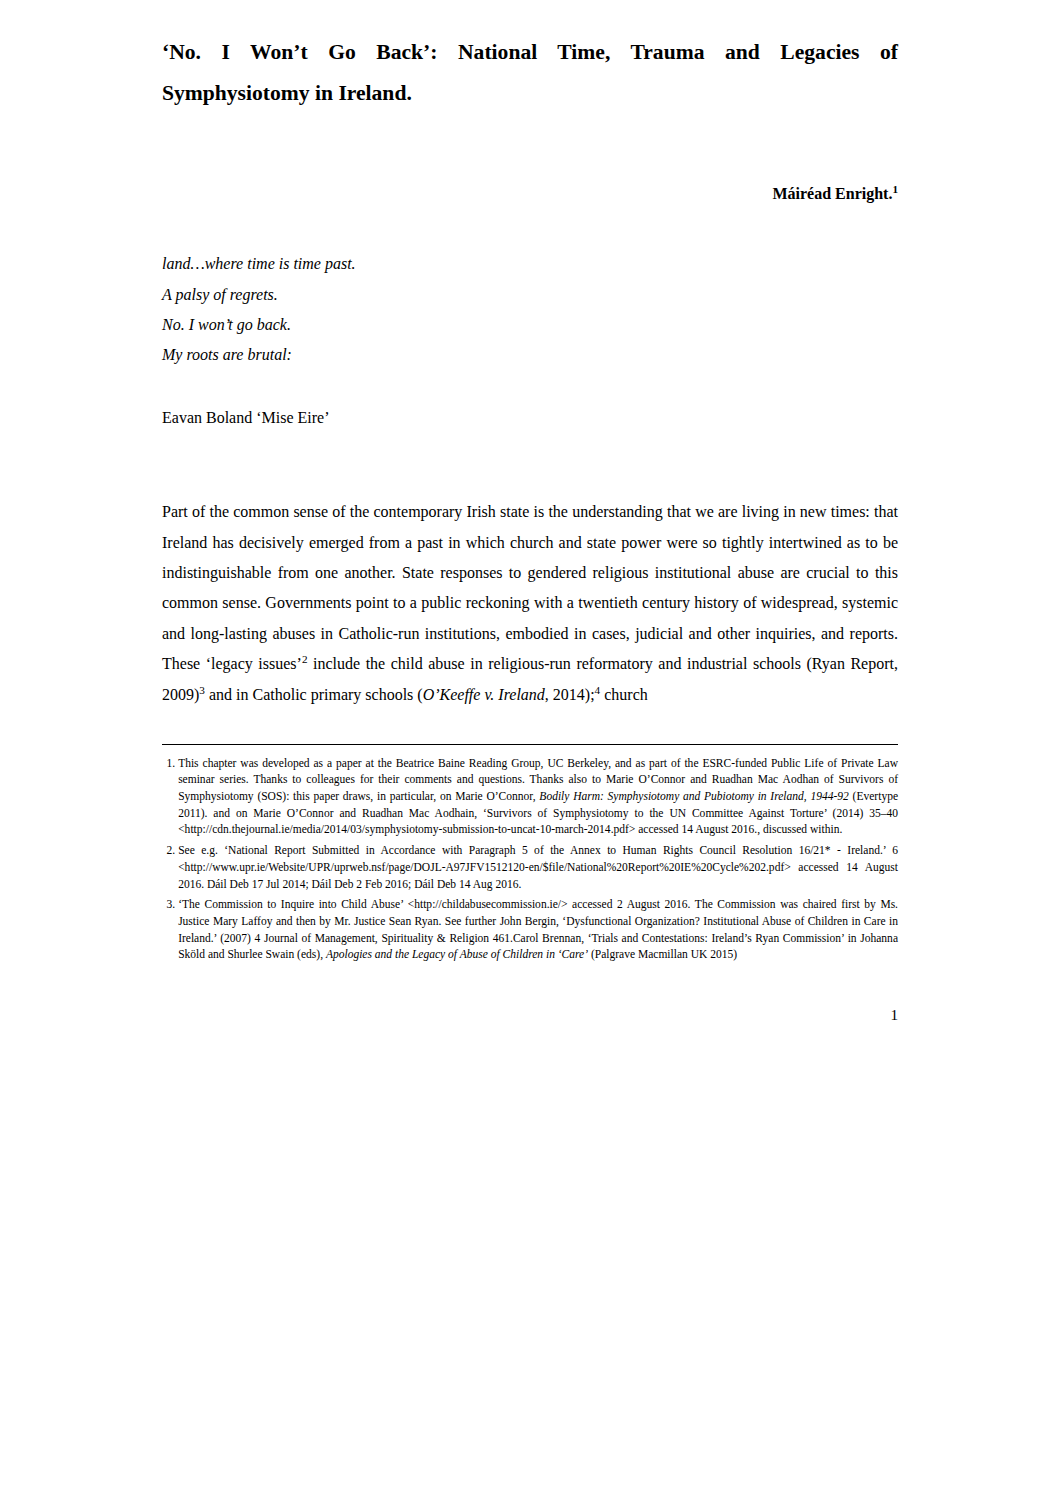‘No. I Won’t Go Back’: National Time, Trauma and Legacies of Symphysiotomy in Ireland.
Máiréad Enright.1
land…where time is time past.
A palsy of regrets.
No. I won’t go back.
My roots are brutal:
Eavan Boland ‘Mise Eire’
Part of the common sense of the contemporary Irish state is the understanding that we are living in new times: that Ireland has decisively emerged from a past in which church and state power were so tightly intertwined as to be indistinguishable from one another. State responses to gendered religious institutional abuse are crucial to this common sense. Governments point to a public reckoning with a twentieth century history of widespread, systemic and long-lasting abuses in Catholic-run institutions, embodied in cases, judicial and other inquiries, and reports. These ‘legacy issues’2 include the child abuse in religious-run reformatory and industrial schools (Ryan Report, 2009)3 and in Catholic primary schools (O’Keeffe v. Ireland, 2014);4 church
This chapter was developed as a paper at the Beatrice Baine Reading Group, UC Berkeley, and as part of the ESRC-funded Public Life of Private Law seminar series. Thanks to colleagues for their comments and questions. Thanks also to Marie O’Connor and Ruadhan Mac Aodhan of Survivors of Symphysiotomy (SOS): this paper draws, in particular, on Marie O’Connor, Bodily Harm: Symphysiotomy and Pubiotomy in Ireland, 1944-92 (Evertype 2011). and on Marie O’Connor and Ruadhan Mac Aodhain, ‘Survivors of Symphysiotomy to the UN Committee Against Torture’ (2014) 35–40 <http://cdn.thejournal.ie/media/2014/03/symphysiotomy-submission-to-uncat-10-march-2014.pdf> accessed 14 August 2016., discussed within.
See e.g. ‘National Report Submitted in Accordance with Paragraph 5 of the Annex to Human Rights Council Resolution 16/21* - Ireland.’ 6 <http://www.upr.ie/Website/UPR/uprweb.nsf/page/DOJL-A97JFV1512120-en/$file/National%20Report%20IE%20Cycle%202.pdf> accessed 14 August 2016. Dáil Deb 17 Jul 2014; Dáil Deb 2 Feb 2016; Dáil Deb 14 Aug 2016.
‘The Commission to Inquire into Child Abuse’ <http://childabusecommission.ie/> accessed 2 August 2016. The Commission was chaired first by Ms. Justice Mary Laffoy and then by Mr. Justice Sean Ryan. See further John Bergin, ‘Dysfunctional Organization? Institutional Abuse of Children in Care in Ireland.’ (2007) 4 Journal of Management, Spirituality & Religion 461.Carol Brennan, ‘Trials and Contestations: Ireland’s Ryan Commission’ in Johanna Sköld and Shurlee Swain (eds), Apologies and the Legacy of Abuse of Children in ‘Care’ (Palgrave Macmillan UK 2015)
1